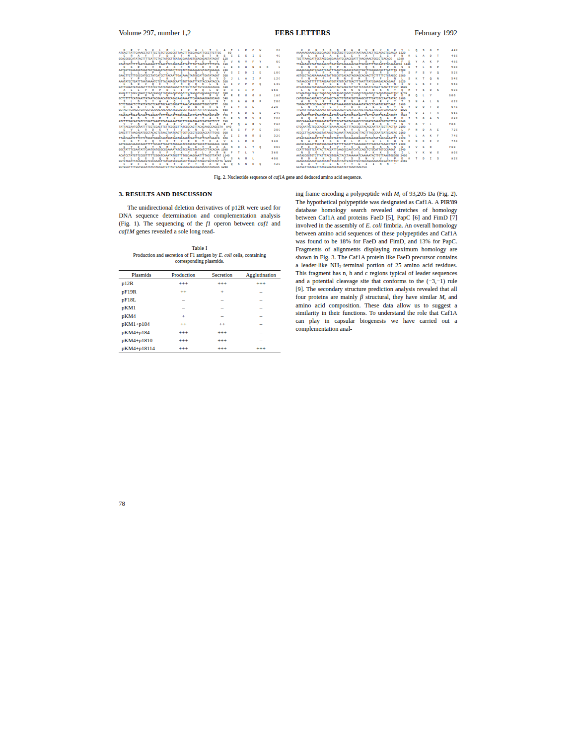Volume 297, number 1,2 FEBS LETTERS February 1992
M R Y S K L P L C A G L T L A T L P C W 20 ATGAGTTATTCAAAGCTGTTTCCTGTCTGCAGCGTTAACTTTGGCAACATTGCCTTGTTGG 60 G R A Y T F D S T M L D T N S G E S I D 40 GGACGGGCATATACTTTTGATTCTACTATGCTTGATACGAATAGTGGAGAGAGTATAGAT 120 V S L F N Q G L Q L P G N Y F V N V F Y 60 GTATCGTCTTTTAATCAAGGACTTCAACTTCCAGGTAATTATTTTGTTAATGTTTTTGTA 180 N G R K V D A G C N I D F R L E K H N G K 80 AATGGTCGAAAGGTAGATGCTGGAAATATCGACTTCCGTCTAGAAAAACATAATGGAAAA 240 E L L W P C L S S L Q L T K Y G I D I D 100 GAACTTCTTTGGCCATGCCTATCATCCTTACAATTGACAAAGTATGGCATTGATATAGAT 300 K Y P D L I K S C T E Q O V D J L A I P 120 AAATATCCTGATTTAATAAAATCTGTTACAGAGCAATGTGTTGATTTATTACCAATACCA 360 H S D V Q F Y P N Q Q K L S L I V P P Q 140 CATTCAGATGTGCAGTTTTATCCTAATCAGCAGAAATTATCCTTAATTGTCCCACCACAG 420 A L L P R P D G I P M Q L W D H C I P 160 GCACTTTTACCTAGATTTGATGGCATTATGCCAATGCAATTGTGGGATCACGGCATTCCT 480 A L F M N Y N T N M Q T R K F R E G G K 180 GCTCTTTTCATGAATTATAATACGAACATGCAGACAAGAAAATTCAGAGAAGGAGGCAAG 540 S L D S Y W A Q L Q P G L N I G A W R F 200 TCTCTGGACTCTTATTATGCTCAGTTGCAACCGGGATTAAACATAGGGGTTGGCCGTTT 600 R S S T S W W K Q Q W Q R S Y I Y A E 220 CGTAGTTCAACCTCATCGTGGAAACAACAAGATGGGACGGTTCGTATATTTATGCGGAC 660 R G L N T I K S R L T L G E T Y S D S S 240 CGAGGATTGAATACAATTAAGAGCCGTTTGACATTGGGGGAAACGTATTCTGATAGCAGT 720 I F D S I P I K C I K I A S D E S M V F 260 ATCTTTGACAGTATCCCGATTAAGTGTATAAAAATTGCTTCAGATGAATCGATGGTTCCT 780 Y Y Q W N P A P V V R G I A R T Q A R V 280 TATTACCAATGGAATTTTGCTCCAGTTGTTCGGGGTTATCGGCAGTTACACAAGCCAGGGTA 840 E V L R D G Y T V S N E L V P S G F P E 300 GAGGTTTTAAGAGATGGCTACACTGTAACTAATGAGTTGGTGCCCTCGGGACCATTTGAG 900 L A N L P L G G G S G E L K V I I H R S 320 TTAGCAAATCTTCCTCTGGGTGGGGCAGTGGTGAGTGAAAGTCAGTTCATTCATCAAACG 960 D G T K Q V F T Y F D T F A V A L R K 340 GATGGAACAAAGCAAGTTTTTACAGTTGGATATGAGACACCAGCAGTGGCATTAGGGAAG 1020 G Y F E Y S M M G G K Y R F A N D L T Q 360 GGCTATTTCGAATATTCAATGATGGGCGGAAAATATCGTCCAGCTAATGATCTTACACAA 1080 T S Y V O V F G K Y G L F R N F T L Y 380 ACATCCTATGTTCCGGTTTTTCGGATCAAATATGGTTTTGGCAAGGAATTTTACGTTATAT 1140 G L Q G S Q N Y H A E A L G I G A M L 400 GGTCTGCATTACAAGCGTCCCAAAATTATCATGCCGAAGCTTCGGGTATGGCTGGTATGTTG 1200 C D F G A I S T D V T Q A D S Q K N K Q 420 GCTGCATTTTGGTGCCATATCTACACATCTTACTCAAGCGACAGCCAGAAAAATAAACAA 1260
K K E S G Q R W R V R Y N K Y L Q S G T 440 AAAAAAGAAAGCGGCCAAGGTTGGCGGGTTCGATATAATAACTACTTGCAGAGTGGAACA 1320 D L N I A S E E Y A T E G F N K L A D T 460 TGGTTAAACATTGCTAGCGAGGAATATGCGACGGATTTAACAAACTGGCCTGACACG 1380 L N T Y C K F N T R N D C R F D Y A K P 480 TTAAATACGTATTGCAAGCCTAATAGTGAGAAAACGATTGCGGTTTTGCAATATGCAAAACGG 1440 K N K V Q P N L S Q S I P G S G T L N P 500 AAAAACAAAGTGCAATTCAATTTAAGTCAAAGCATACCTGGTTCGGGGACGCTTAATTTG 1500 S G Y R K N Y W R D S R S T T S F S V Q 520 AGTGGCTACAGAAAAAACTATTGGCGTGACAGTAGGAGCACAACTTCTTTTTCTGTAGGC 1560 Y N H F F R N G M S T F I N L S K T Q N 540 TATAACCATTTTTTTAGGAATGGTATGTCATTGACTTTAATTTATCGAAGACACAGAAT 1620 I N K Y G E K T S E L L S N I W L S F F 560 ATCAATAAGTATGGAGAAAAAACTAGTGAGCTATTATTCTAATATGTGGTTGAGTTTTCCT 1680 L S R W L G N N S I N S N Y Q M T S D S 580 CTCAGTCGCTGGCTAGGTAATAACTCAATAAATTCAAATTACCAAATTGACATCAGATTCT 1740 H G N T T H E V G Y G E A F D R Q L Y 600 CATGGTAACAGTACCCATGAGCTAGCTGTGTACGGTGAAGCGTTTGATCGCCAATTATAC 1800 W D V R E R P N E K G R K Y T S N A L N 620 TGGGACGTTCGCGAACGTTTTAATGAAAAGGGCAGAAAATATACCTCAATGCAGTCAAT 1860 L N Y R G T Y Q R I S G N Y S Y D Q T Q 640 TTGAATTATCGAGGAACTTATCAGCGAGATCAGTGGTAACTACAGCTACGATCAAACCAA 1920 S Q L G I G V N G N M V I T Q Y Q I T A 660 AGCCAATTGGTATAGTGTGAAATGGCAATATGGTAATAACTCACTACGGTTATAACGGGT 1980 G Q K T Q D T I A L Y Q A P D I S G A S 680 GGCCAAAAAACTGGAGATACTATTGCATTAGTACAAGCCCCGGATATAAGCGGTGCTTCA 2040 V Q Y P G M K T D F R G G T N Y G Y L 700 GTGCAATACTGGCCAGGCATGAAAACAGACTTTAGGGGGTACACCAATTATGGTTACTTA 2100 T F Y R E Y K V E I N F V T L P N D A E 720 ACCCCTTACAGAGAGTATAAGGTAGAAATTAACCCAGTTACTTTACCCAATGATGCACAG 2160 I T N N I V S V I P T K G A V V L A K F 740 ATAACAAATAATATTGTTAGCGTGATCCCGCAAAAGGGAGGTGTAGTATTAGCAAAATTT 2220 N A R I G G R L P L H L K H S D N K F V 760 AACGCAAGGATTGGTGGACGATTGTTTTTACATTTAAAAGGCTCTGACAATAAACCTGTT 2280 P F G S I V T I E G Q S S S G I V G D 780 CCATTTGGTTCTATACTTACCATTGAAGGCCAATCATCCAGCTCTGCATTGTCCGAGAT 2340 N S G V Y L T G L P K K S K I L Y K W G 800 AATAGCGGTGTCTTATTTACGTGGACTACCTAAAAAATCAAAAATACTTGTTAAGTGGGGG 2400 R D K N Q S C S S N V V L P E K T D I S 820 AGAGATAAAAATCAATCATCTTCATCTAATGTACTTCCTACCAGAAAAAACCGATATTTCT 2460 G A Y R L S T T G I I N N * GGTGCTTATAGGTTATCCGACACCTGCATCTTAAATAACTCA
Fig. 2. Nucleotide sequence of caf1A gene and deduced amino acid sequence.
3. RESULTS AND DISCUSSION
The unidirectional deletion derivatives of p12R were used for DNA sequence determination and complementation analysis (Fig. 1). The sequencing of the f1 operon between caf1 and caf1M genes revealed a sole long read-
Table I
Production and secretion of F1 antigen by E. coli cells, containing corresponding plasmids.
| Plasmids | Production | Secretion | Agglutination |
| --- | --- | --- | --- |
| p12R | +++ | +++ | +++ |
| pF19R | ++ | + | – |
| pF18L | – | – | – |
| pKM1 | – | – | – |
| pKM4 | + | – | – |
| pKM1+p184 | ++ | ++ | – |
| pKM4+p184 | +++ | +++ | – |
| pKM4+p1810 | +++ | +++ | – |
| pKM4+p18114 | +++ | +++ | +++ |
ing frame encoding a polypeptide with Mr of 93,205 Da (Fig. 2). The hypothetical polypeptide was designated as Caf1A. A PIR'89 database homology search revealed stretches of homology between Caf1A and proteins FaeD [5], PapC [6] and FimD [7] involved in the assembly of E. coli fimbria. An overall homology between amino acid sequences of these polypeptides and Caf1A was found to be 18% for FaeD and FimD, and 13% for PapC. Fragments of alignments displaying maximum homology are shown in Fig. 3. The Caf1A protein like FaeD precursor contains a leader-like NH2-terminal portion of 25 amino acid residues. This fragment has n, h and c regions typical of leader sequences and a potential cleavage site that conforms to the (−3,−1) rule [9]. The secondary structure prediction analysis revealed that all four proteins are mainly β structural, they have similar Mr and amino acid composition. These data allow us to suggest a similarity in their functions. To understand the role that Caf1A can play in capsular biogenesis we have carried out a complementation anal-
78